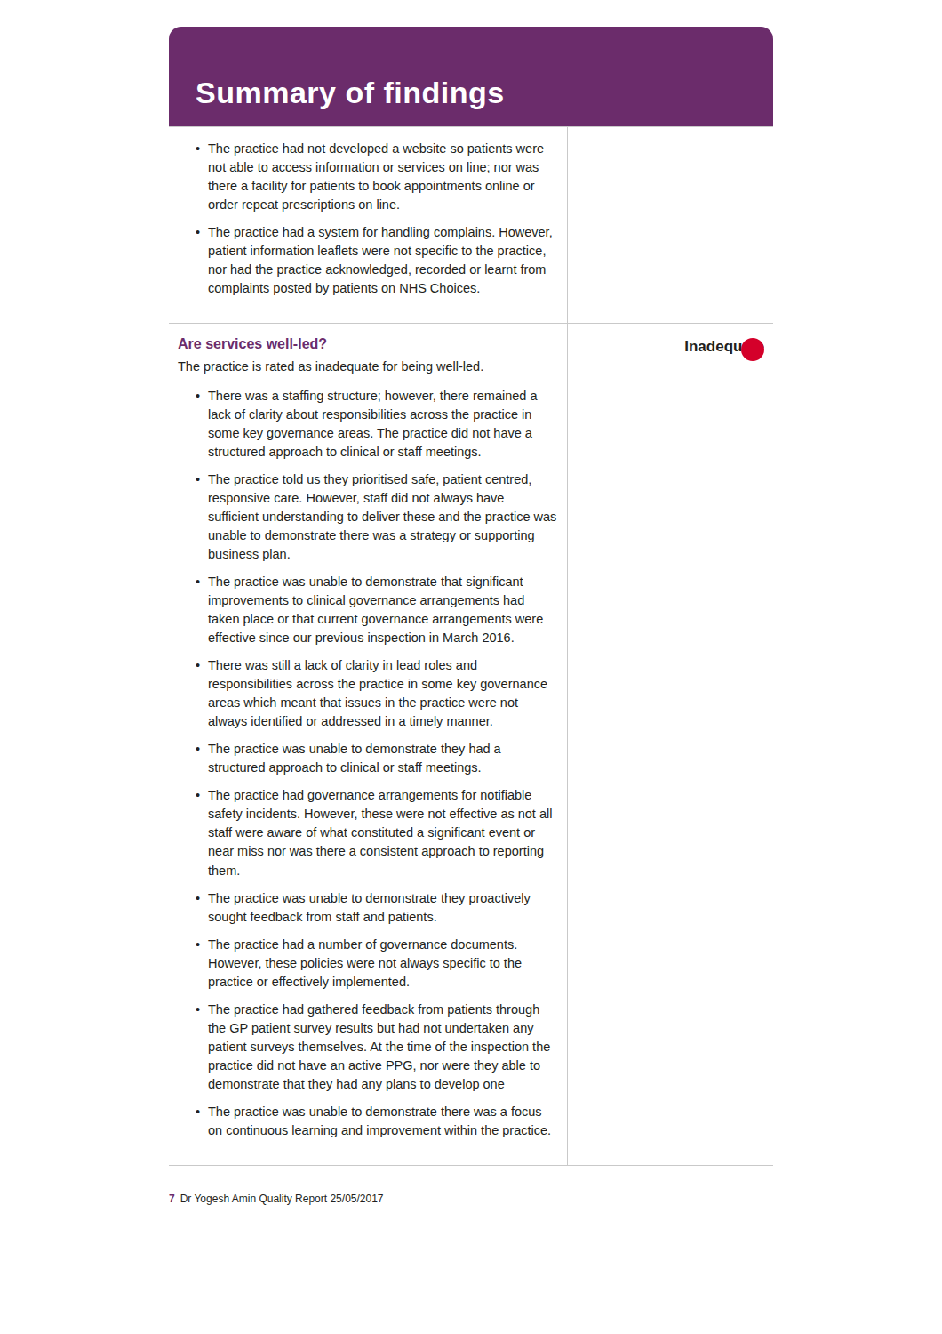Summary of findings
| The practice had not developed a website so patients were not able to access information or services on line; nor was there a facility for patients to book appointments online or order repeat prescriptions on line. The practice had a system for handling complains. However, patient information leaflets were not specific to the practice, nor had the practice acknowledged, recorded or learnt from complaints posted by patients on NHS Choices. | |
| Are services well-led? The practice is rated as inadequate for being well-led. There was a staffing structure; however, there remained a lack of clarity about responsibilities across the practice in some key governance areas. The practice did not have a structured approach to clinical or staff meetings. The practice told us they prioritised safe, patient centred, responsive care. However, staff did not always have sufficient understanding to deliver these and the practice was unable to demonstrate there was a strategy or supporting business plan. The practice was unable to demonstrate that significant improvements to clinical governance arrangements had taken place or that current governance arrangements were effective since our previous inspection in March 2016. There was still a lack of clarity in lead roles and responsibilities across the practice in some key governance areas which meant that issues in the practice were not always identified or addressed in a timely manner. The practice was unable to demonstrate they had a structured approach to clinical or staff meetings. The practice had governance arrangements for notifiable safety incidents. However, these were not effective as not all staff were aware of what constituted a significant event or near miss nor was there a consistent approach to reporting them. The practice was unable to demonstrate they proactively sought feedback from staff and patients. The practice had a number of governance documents. However, these policies were not always specific to the practice or effectively implemented. The practice had gathered feedback from patients through the GP patient survey results but had not undertaken any patient surveys themselves. At the time of the inspection the practice did not have an active PPG, nor were they able to demonstrate that they had any plans to develop one The practice was unable to demonstrate there was a focus on continuous learning and improvement within the practice. | Inadequate |
7 Dr Yogesh Amin Quality Report 25/05/2017